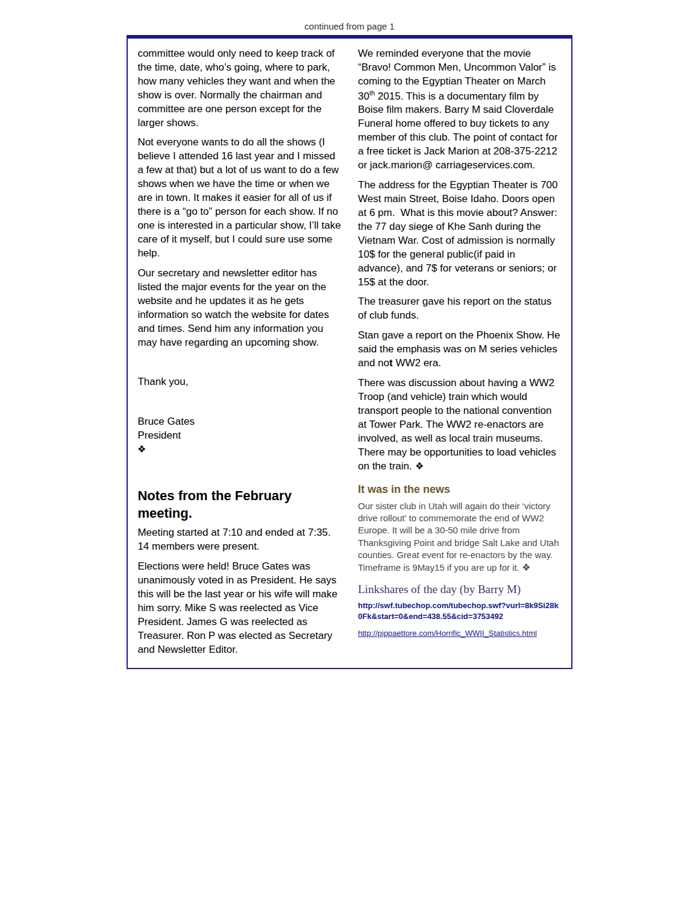continued from page 1
committee would only need to keep track of the time, date, who’s going, where to park, how many vehicles they want and when the show is over. Normally the chairman and committee are one person except for the larger shows.
Not everyone wants to do all the shows (I believe I attended 16 last year and I missed a few at that) but a lot of us want to do a few shows when we have the time or when we are in town. It makes it easier for all of us if there is a “go to” person for each show. If no one is interested in a particular show, I’ll take care of it myself, but I could sure use some help.
Our secretary and newsletter editor has listed the major events for the year on the website and he updates it as he gets information so watch the website for dates and times. Send him any information you may have regarding an upcoming show.
Thank you,
Bruce Gates
President
❖
Notes from the February meeting.
Meeting started at 7:10 and ended at 7:35. 14 members were present.
Elections were held! Bruce Gates was unanimously voted in as President. He says this will be the last year or his wife will make him sorry. Mike S was reelected as Vice President. James G was reelected as Treasurer. Ron P was elected as Secretary and Newsletter Editor.
We reminded everyone that the movie “Bravo! Common Men, Uncommon Valor” is coming to the Egyptian Theater on March 30th 2015. This is a documentary film by Boise film makers. Barry M said Cloverdale Funeral home offered to buy tickets to any member of this club. The point of contact for a free ticket is Jack Marion at 208-375-2212 or jack.marion@ carriageservices.com.
The address for the Egyptian Theater is 700 West main Street, Boise Idaho. Doors open at 6 pm. What is this movie about? Answer: the 77 day siege of Khe Sanh during the Vietnam War. Cost of admission is normally 10$ for the general public(if paid in advance), and 7$ for veterans or seniors; or 15$ at the door.
The treasurer gave his report on the status of club funds.
Stan gave a report on the Phoenix Show. He said the emphasis was on M series vehicles and not WW2 era.
There was discussion about having a WW2 Troop (and vehicle) train which would transport people to the national convention at Tower Park. The WW2 re-enactors are involved, as well as local train museums. There may be opportunities to load vehicles on the train. ❖
It was in the news
Our sister club in Utah will again do their ‘victory drive rollout’ to commemorate the end of WW2 Europe. It will be a 30-50 mile drive from Thanksgiving Point and bridge Salt Lake and Utah counties. Great event for re-enactors by the way. Timeframe is 9May15 if you are up for it. ❖
Linkshares of the day (by Barry M)
http://swf.tubechop.com/tubechop.swf?vurl=8k9Si28k0Fk&start=0&end=438.55&cid=3753492
http://pippaettore.com/Horrific_WWII_Statistics.html